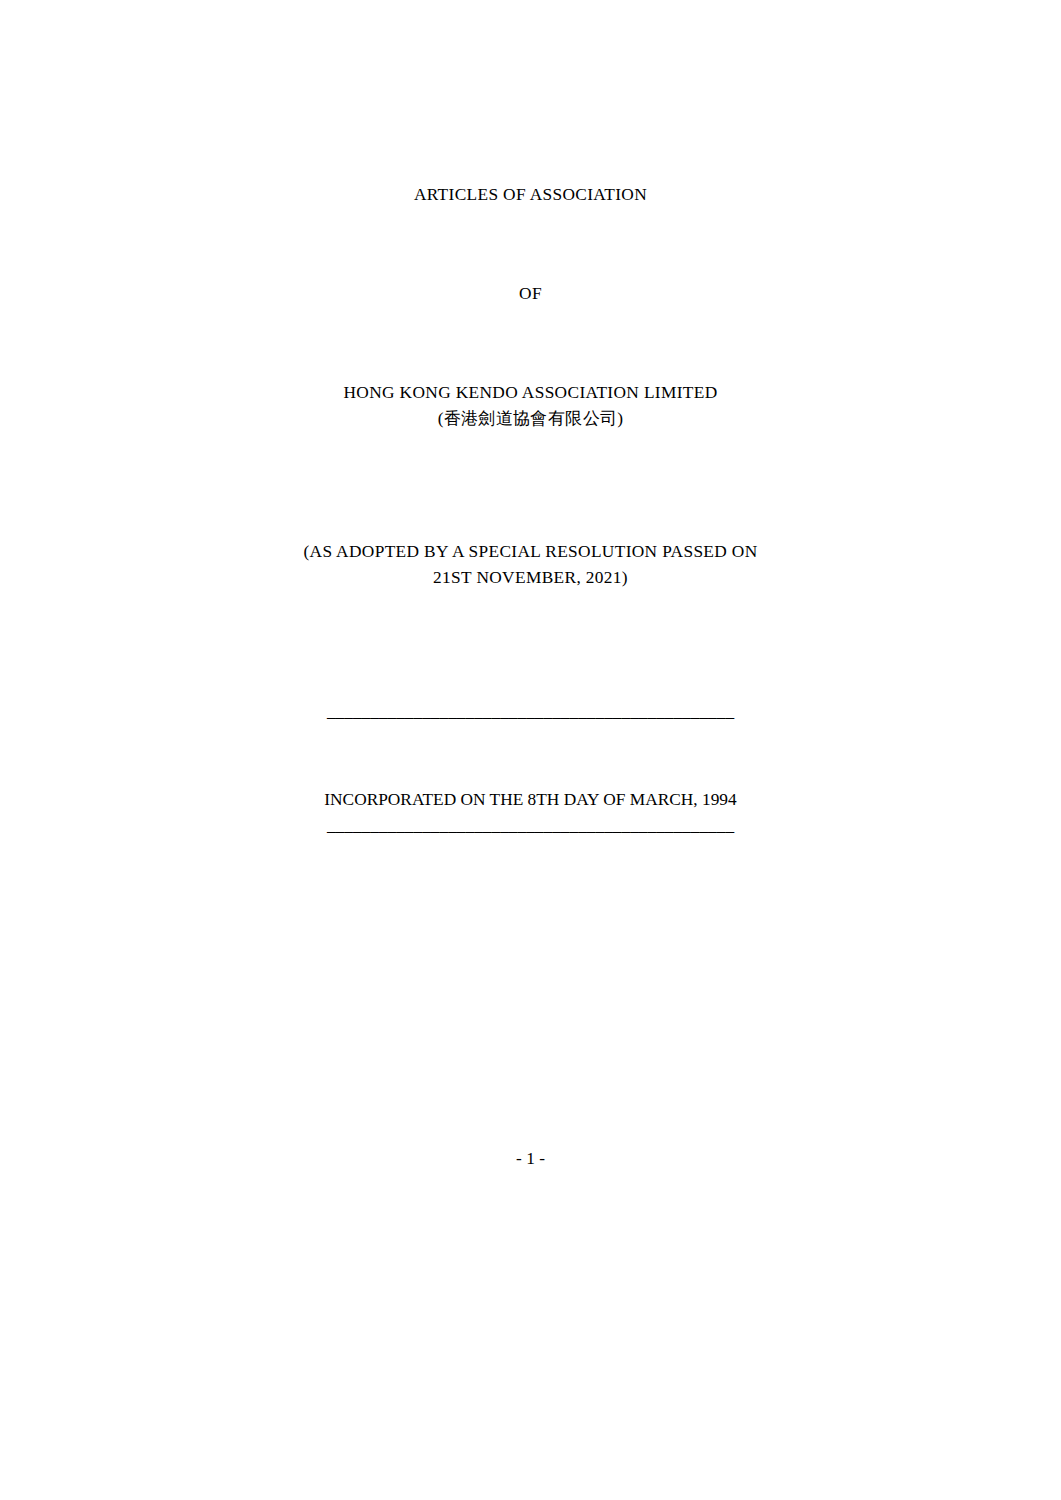ARTICLES OF ASSOCIATION
OF
HONG KONG KENDO ASSOCIATION LIMITED
(香港劍道協會有限公司)
(AS ADOPTED BY A SPECIAL RESOLUTION PASSED ON
21ST NOVEMBER, 2021)
_______________________________________________
INCORPORATED ON THE 8TH DAY OF MARCH, 1994
_______________________________________________
- 1 -